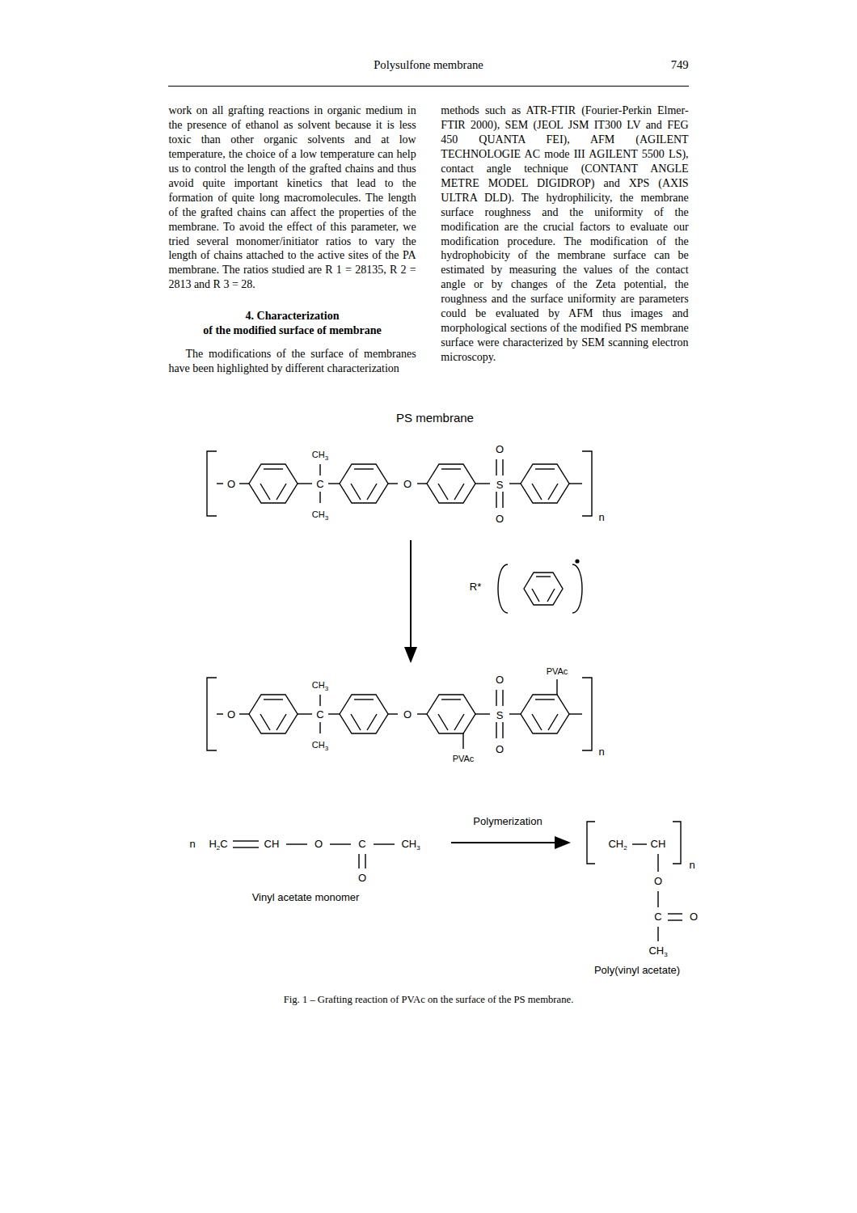Polysulfone membrane 749
work on all grafting reactions in organic medium in the presence of ethanol as solvent because it is less toxic than other organic solvents and at low temperature, the choice of a low temperature can help us to control the length of the grafted chains and thus avoid quite important kinetics that lead to the formation of quite long macromolecules. The length of the grafted chains can affect the properties of the membrane. To avoid the effect of this parameter, we tried several monomer/initiator ratios to vary the length of chains attached to the active sites of the PA membrane. The ratios studied are R 1 = 28135, R 2 = 2813 and R 3 = 28.
4. Characterization
of the modified surface of membrane
The modifications of the surface of membranes have been highlighted by different characterization
methods such as ATR-FTIR (Fourier-Perkin Elmer-FTIR 2000), SEM (JEOL JSM IT300 LV and FEG 450 QUANTA FEI), AFM (AGILENT TECHNOLOGIE AC mode III AGILENT 5500 LS), contact angle technique (CONTANT ANGLE METRE MODEL DIGIDROP) and XPS (AXIS ULTRA DLD). The hydrophilicity, the membrane surface roughness and the uniformity of the modification are the crucial factors to evaluate our modification procedure. The modification of the hydrophobicity of the membrane surface can be estimated by measuring the values of the contact angle or by changes of the Zeta potential, the roughness and the surface uniformity are parameters could be evaluated by AFM thus images and morphological sections of the modified PS membrane surface were characterized by SEM scanning electron microscopy.
PS membrane O C CH3 CH3 O S O O n R* O C CH3 CH3 O PVAc S O O PVAc n n H2C CH O C CH3 O Vinyl acetate monomer Polymerization CH2 CH n O C O CH3 Poly(vinyl acetate)
Fig. 1 – Grafting reaction of PVAc on the surface of the PS membrane.